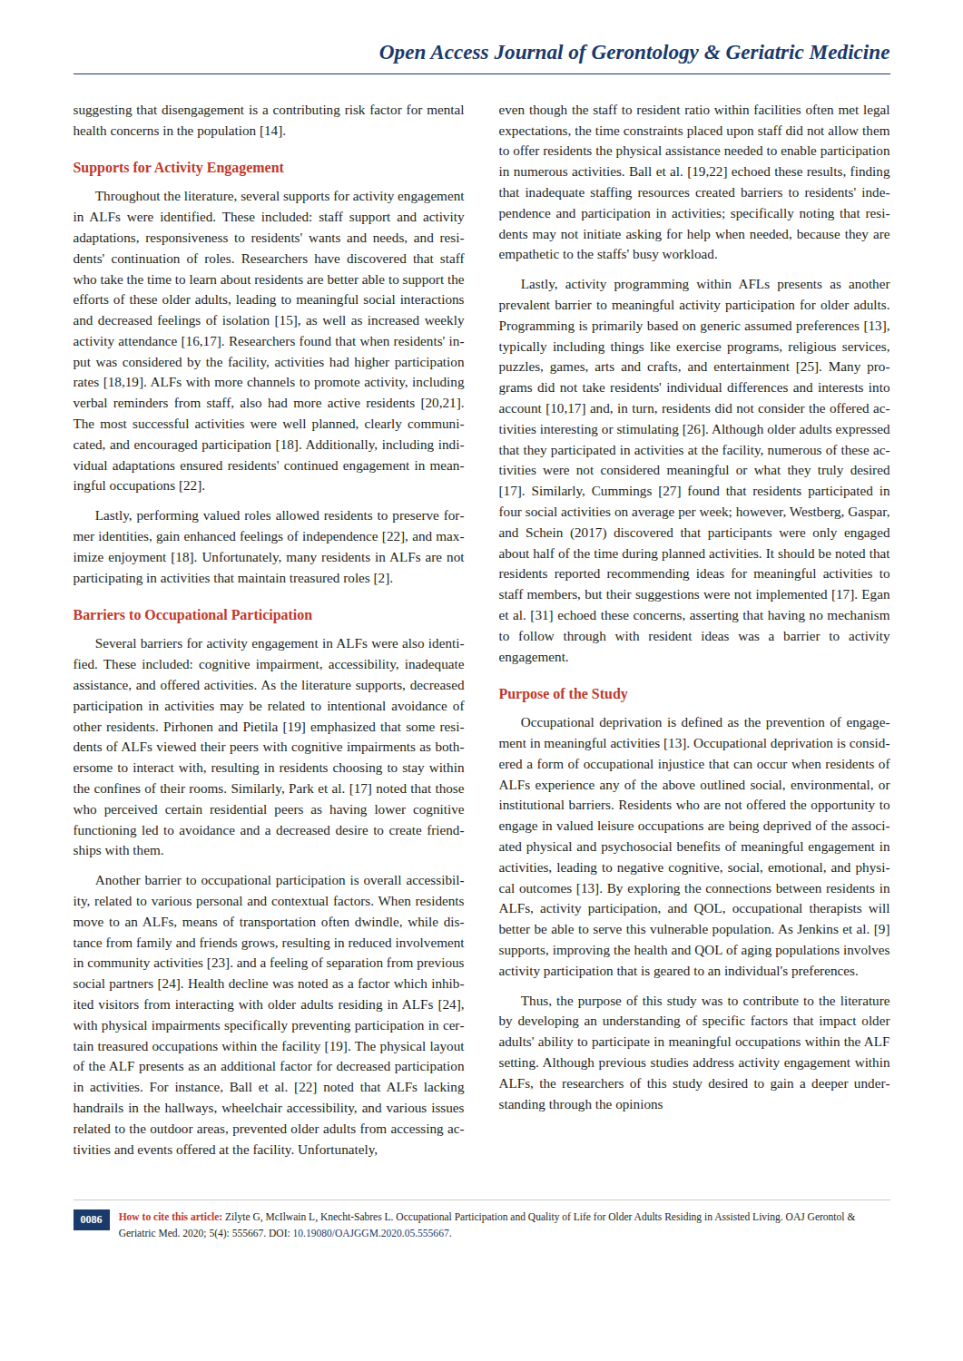Open Access Journal of Gerontology & Geriatric Medicine
suggesting that disengagement is a contributing risk factor for mental health concerns in the population [14].
Supports for Activity Engagement
Throughout the literature, several supports for activity engagement in ALFs were identified. These included: staff support and activity adaptations, responsiveness to residents' wants and needs, and residents' continuation of roles. Researchers have discovered that staff who take the time to learn about residents are better able to support the efforts of these older adults, leading to meaningful social interactions and decreased feelings of isolation [15], as well as increased weekly activity attendance [16,17]. Researchers found that when residents' input was considered by the facility, activities had higher participation rates [18,19]. ALFs with more channels to promote activity, including verbal reminders from staff, also had more active residents [20,21]. The most successful activities were well planned, clearly communicated, and encouraged participation [18]. Additionally, including individual adaptations ensured residents' continued engagement in meaningful occupations [22].
Lastly, performing valued roles allowed residents to preserve former identities, gain enhanced feelings of independence [22], and maximize enjoyment [18]. Unfortunately, many residents in ALFs are not participating in activities that maintain treasured roles [2].
Barriers to Occupational Participation
Several barriers for activity engagement in ALFs were also identified. These included: cognitive impairment, accessibility, inadequate assistance, and offered activities. As the literature supports, decreased participation in activities may be related to intentional avoidance of other residents. Pirhonen and Pietila [19] emphasized that some residents of ALFs viewed their peers with cognitive impairments as bothersome to interact with, resulting in residents choosing to stay within the confines of their rooms. Similarly, Park et al. [17] noted that those who perceived certain residential peers as having lower cognitive functioning led to avoidance and a decreased desire to create friendships with them.
Another barrier to occupational participation is overall accessibility, related to various personal and contextual factors. When residents move to an ALFs, means of transportation often dwindle, while distance from family and friends grows, resulting in reduced involvement in community activities [23]. and a feeling of separation from previous social partners [24]. Health decline was noted as a factor which inhibited visitors from interacting with older adults residing in ALFs [24], with physical impairments specifically preventing participation in certain treasured occupations within the facility [19]. The physical layout of the ALF presents as an additional factor for decreased participation in activities. For instance, Ball et al. [22] noted that ALFs lacking handrails in the hallways, wheelchair accessibility, and various issues related to the outdoor areas, prevented older adults from accessing activities and events offered at the facility. Unfortunately,
even though the staff to resident ratio within facilities often met legal expectations, the time constraints placed upon staff did not allow them to offer residents the physical assistance needed to enable participation in numerous activities. Ball et al. [19,22] echoed these results, finding that inadequate staffing resources created barriers to residents' independence and participation in activities; specifically noting that residents may not initiate asking for help when needed, because they are empathetic to the staffs' busy workload.
Lastly, activity programming within AFLs presents as another prevalent barrier to meaningful activity participation for older adults. Programming is primarily based on generic assumed preferences [13], typically including things like exercise programs, religious services, puzzles, games, arts and crafts, and entertainment [25]. Many programs did not take residents' individual differences and interests into account [10,17] and, in turn, residents did not consider the offered activities interesting or stimulating [26]. Although older adults expressed that they participated in activities at the facility, numerous of these activities were not considered meaningful or what they truly desired [17]. Similarly, Cummings [27] found that residents participated in four social activities on average per week; however, Westberg, Gaspar, and Schein (2017) discovered that participants were only engaged about half of the time during planned activities. It should be noted that residents reported recommending ideas for meaningful activities to staff members, but their suggestions were not implemented [17]. Egan et al. [31] echoed these concerns, asserting that having no mechanism to follow through with resident ideas was a barrier to activity engagement.
Purpose of the Study
Occupational deprivation is defined as the prevention of engagement in meaningful activities [13]. Occupational deprivation is considered a form of occupational injustice that can occur when residents of ALFs experience any of the above outlined social, environmental, or institutional barriers. Residents who are not offered the opportunity to engage in valued leisure occupations are being deprived of the associated physical and psychosocial benefits of meaningful engagement in activities, leading to negative cognitive, social, emotional, and physical outcomes [13]. By exploring the connections between residents in ALFs, activity participation, and QOL, occupational therapists will better be able to serve this vulnerable population. As Jenkins et al. [9] supports, improving the health and QOL of aging populations involves activity participation that is geared to an individual's preferences.
Thus, the purpose of this study was to contribute to the literature by developing an understanding of specific factors that impact older adults' ability to participate in meaningful occupations within the ALF setting. Although previous studies address activity engagement within ALFs, the researchers of this study desired to gain a deeper understanding through the opinions
0086
How to cite this article: Zilyte G, McIlwain L, Knecht-Sabres L. Occupational Participation and Quality of Life for Older Adults Residing in Assisted Living. OAJ Gerontol & Geriatric Med. 2020; 5(4): 555667. DOI: 10.19080/OAJGGM.2020.05.555667.